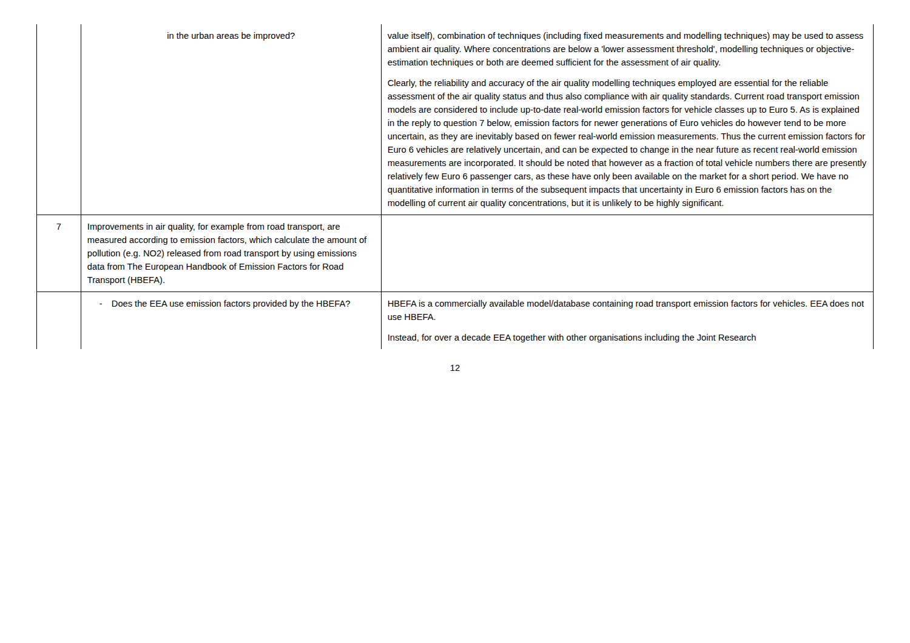| | in the urban areas be improved? | value itself), combination of techniques (including fixed measurements and modelling techniques) may be used to assess ambient air quality. Where concentrations are below a 'lower assessment threshold', modelling techniques or objective-estimation techniques or both are deemed sufficient for the assessment of air quality. Clearly, the reliability and accuracy of the air quality modelling techniques employed are essential for the reliable assessment of the air quality status and thus also compliance with air quality standards. Current road transport emission models are considered to include up-to-date real-world emission factors for vehicle classes up to Euro 5. As is explained in the reply to question 7 below, emission factors for newer generations of Euro vehicles do however tend to be more uncertain, as they are inevitably based on fewer real-world emission measurements. Thus the current emission factors for Euro 6 vehicles are relatively uncertain, and can be expected to change in the near future as recent real-world emission measurements are incorporated. It should be noted that however as a fraction of total vehicle numbers there are presently relatively few Euro 6 passenger cars, as these have only been available on the market for a short period. We have no quantitative information in terms of the subsequent impacts that uncertainty in Euro 6 emission factors has on the modelling of current air quality concentrations, but it is unlikely to be highly significant. |
| 7 | Improvements in air quality, for example from road transport, are measured according to emission factors, which calculate the amount of pollution (e.g. NO2) released from road transport by using emissions data from The European Handbook of Emission Factors for Road Transport (HBEFA). | |
| | Does the EEA use emission factors provided by the HBEFA? | HBEFA is a commercially available model/database containing road transport emission factors for vehicles. EEA does not use HBEFA. Instead, for over a decade EEA together with other organisations including the Joint Research |
12